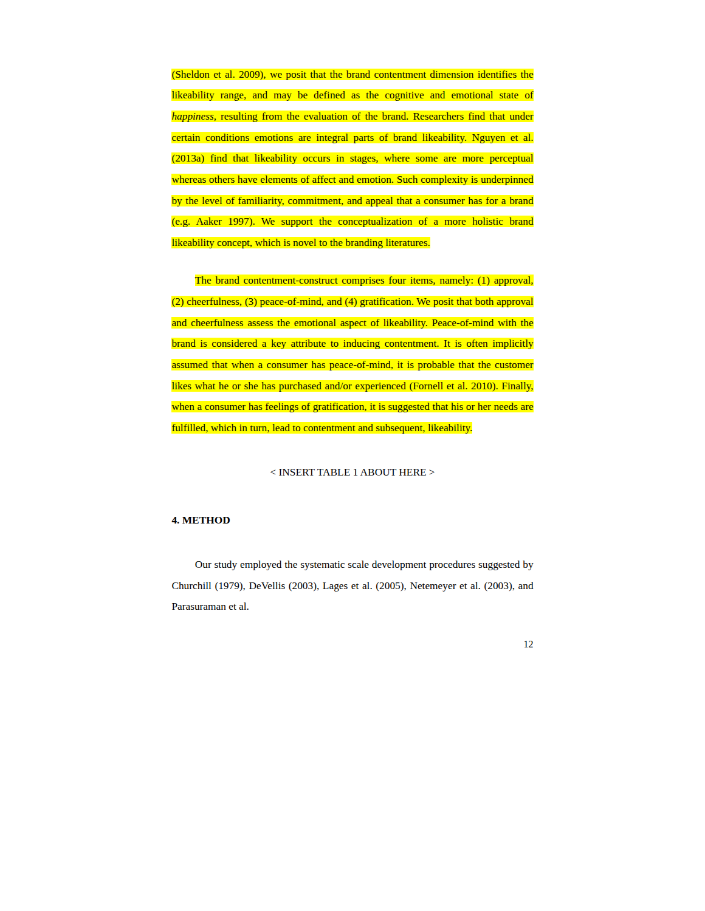(Sheldon et al. 2009), we posit that the brand contentment dimension identifies the likeability range, and may be defined as the cognitive and emotional state of happiness, resulting from the evaluation of the brand. Researchers find that under certain conditions emotions are integral parts of brand likeability. Nguyen et al. (2013a) find that likeability occurs in stages, where some are more perceptual whereas others have elements of affect and emotion. Such complexity is underpinned by the level of familiarity, commitment, and appeal that a consumer has for a brand (e.g. Aaker 1997). We support the conceptualization of a more holistic brand likeability concept, which is novel to the branding literatures.
The brand contentment-construct comprises four items, namely: (1) approval, (2) cheerfulness, (3) peace-of-mind, and (4) gratification. We posit that both approval and cheerfulness assess the emotional aspect of likeability. Peace-of-mind with the brand is considered a key attribute to inducing contentment. It is often implicitly assumed that when a consumer has peace-of-mind, it is probable that the customer likes what he or she has purchased and/or experienced (Fornell et al. 2010). Finally, when a consumer has feelings of gratification, it is suggested that his or her needs are fulfilled, which in turn, lead to contentment and subsequent, likeability.
< INSERT TABLE 1 ABOUT HERE >
4. METHOD
Our study employed the systematic scale development procedures suggested by Churchill (1979), DeVellis (2003), Lages et al. (2005), Netemeyer et al. (2003), and Parasuraman et al.
12